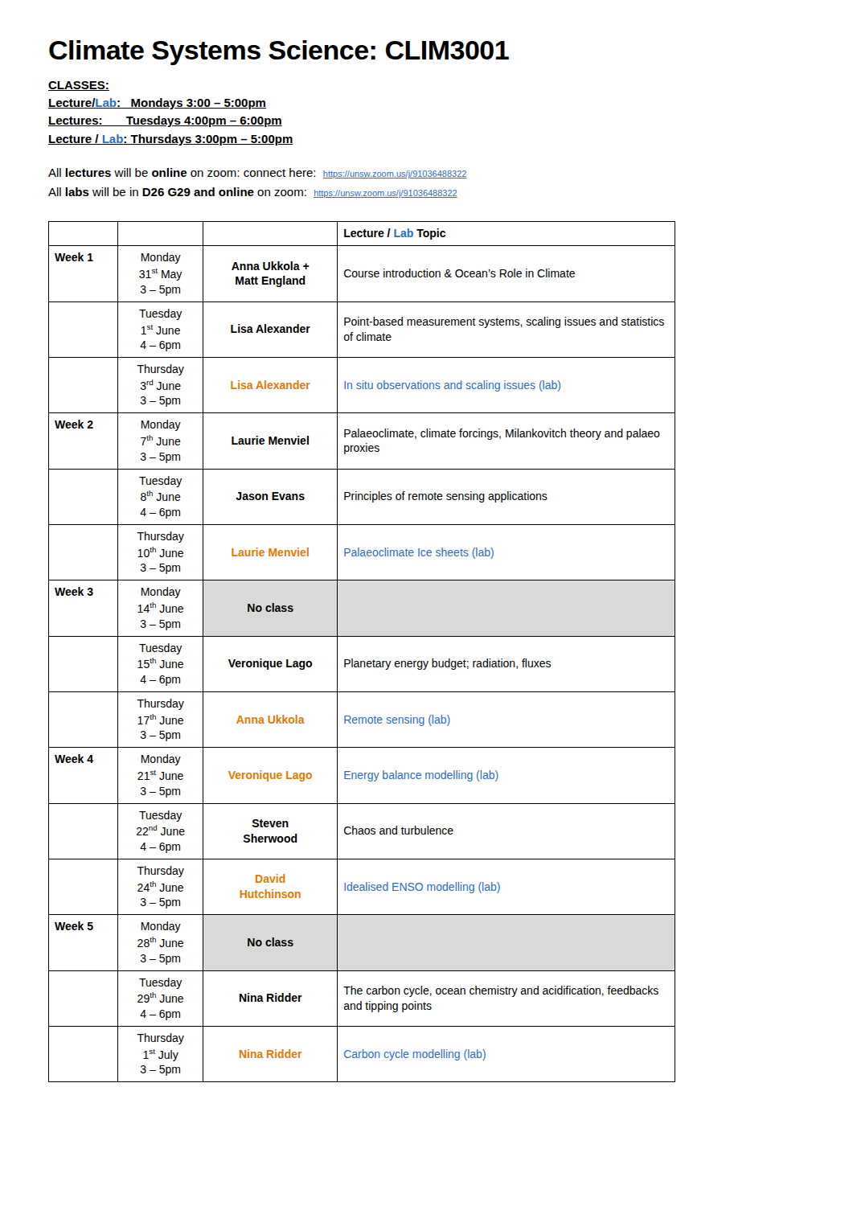Climate Systems Science: CLIM3001
CLASSES:
Lecture/Lab: Mondays 3:00 – 5:00pm
Lectures: Tuesdays 4:00pm – 6:00pm
Lecture / Lab: Thursdays 3:00pm – 5:00pm
All lectures will be online on zoom: connect here: https://unsw.zoom.us/j/91036488322
All labs will be in D26 G29 and online on zoom: https://unsw.zoom.us/j/91036488322
| | | | Lecture / Lab Topic |
| Week 1 | Monday 31 st May 3 – 5pm | Anna Ukkola + Matt England | Course introduction & Ocean’s Role in Climate |
| | Tuesday 1 st June 4 – 6pm | Lisa Alexander | Point-based measurement systems, scaling issues and statistics of climate |
| | Thursday 3 rd June 3 – 5pm | Lisa Alexander | In situ observations and scaling issues (lab) |
| Week 2 | Monday 7 th June 3 – 5pm | Laurie Menviel | Palaeoclimate, climate forcings, Milankovitch theory and palaeo proxies |
| | Tuesday 8 th June 4 – 6pm | Jason Evans | Principles of remote sensing applications |
| | Thursday 10 th June 3 – 5pm | Laurie Menviel | Palaeoclimate Ice sheets (lab) |
| Week 3 | Monday 14 th June 3 – 5pm | No class | |
| | Tuesday 15 th June 4 – 6pm | Veronique Lago | Planetary energy budget; radiation, fluxes |
| | Thursday 17 th June 3 – 5pm | Anna Ukkola | Remote sensing (lab) |
| Week 4 | Monday 21 st June 3 – 5pm | Veronique Lago | Energy balance modelling (lab) |
| | Tuesday 22 nd June 4 – 6pm | Steven Sherwood | Chaos and turbulence |
| | Thursday 24 th June 3 – 5pm | David Hutchinson | Idealised ENSO modelling (lab) |
| Week 5 | Monday 28 th June 3 – 5pm | No class | |
| | Tuesday 29 th June 4 – 6pm | Nina Ridder | The carbon cycle, ocean chemistry and acidification, feedbacks and tipping points |
| | Thursday 1 st July 3 – 5pm | Nina Ridder | Carbon cycle modelling (lab) |